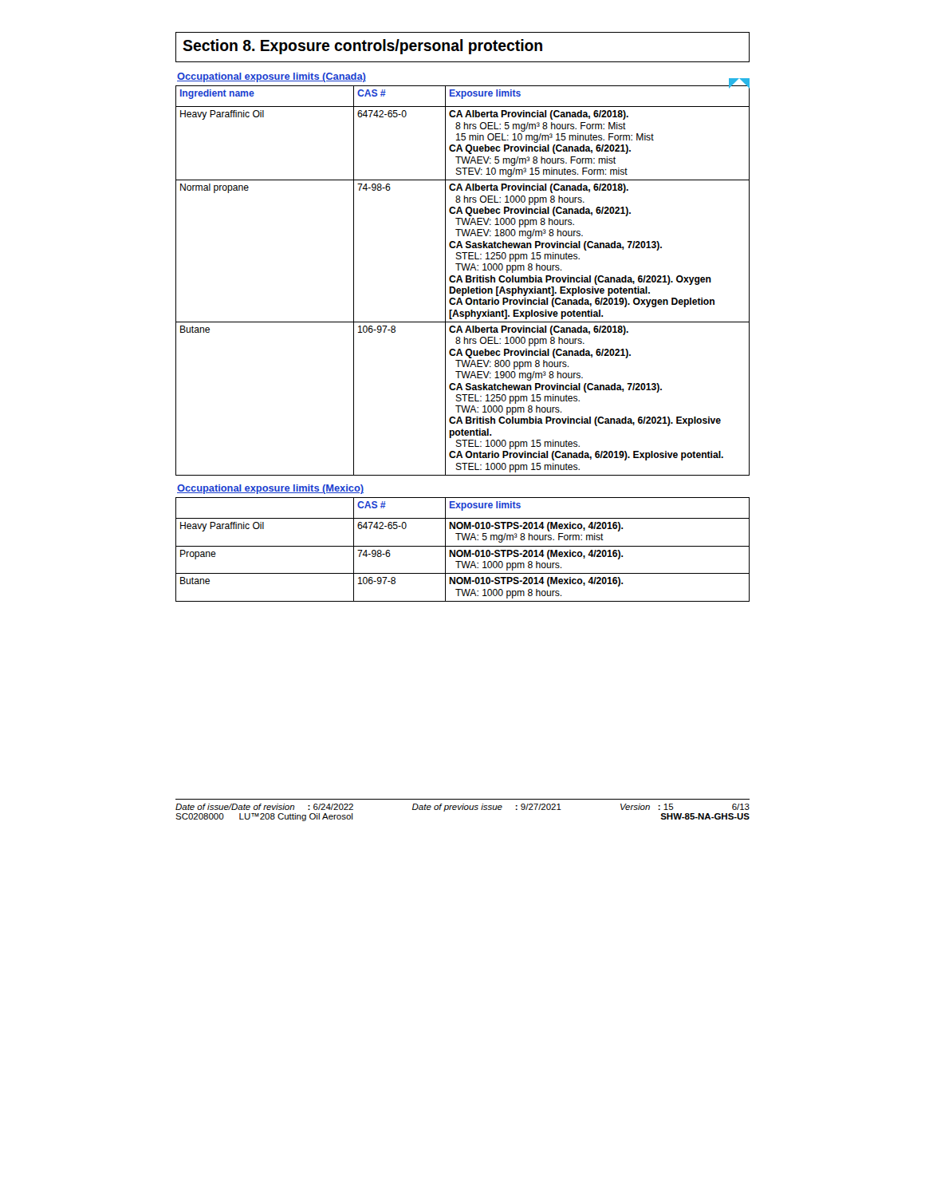Section 8. Exposure controls/personal protection
Occupational exposure limits (Canada)
| Ingredient name | CAS # | Exposure limits |
| --- | --- | --- |
| Heavy Paraffinic Oil | 64742-65-0 | CA Alberta Provincial (Canada, 6/2018). 8 hrs OEL: 5 mg/m³ 8 hours. Form: Mist 15 min OEL: 10 mg/m³ 15 minutes. Form: Mist CA Quebec Provincial (Canada, 6/2021). TWAEV: 5 mg/m³ 8 hours. Form: mist STEV: 10 mg/m³ 15 minutes. Form: mist |
| Normal propane | 74-98-6 | CA Alberta Provincial (Canada, 6/2018). 8 hrs OEL: 1000 ppm 8 hours. CA Quebec Provincial (Canada, 6/2021). TWAEV: 1000 ppm 8 hours. TWAEV: 1800 mg/m³ 8 hours. CA Saskatchewan Provincial (Canada, 7/2013). STEL: 1250 ppm 15 minutes. TWA: 1000 ppm 8 hours. CA British Columbia Provincial (Canada, 6/2021). Oxygen Depletion [Asphyxiant]. Explosive potential. CA Ontario Provincial (Canada, 6/2019). Oxygen Depletion [Asphyxiant]. Explosive potential. |
| Butane | 106-97-8 | CA Alberta Provincial (Canada, 6/2018). 8 hrs OEL: 1000 ppm 8 hours. CA Quebec Provincial (Canada, 6/2021). TWAEV: 800 ppm 8 hours. TWAEV: 1900 mg/m³ 8 hours. CA Saskatchewan Provincial (Canada, 7/2013). STEL: 1250 ppm 15 minutes. TWA: 1000 ppm 8 hours. CA British Columbia Provincial (Canada, 6/2021). Explosive potential. STEL: 1000 ppm 15 minutes. CA Ontario Provincial (Canada, 6/2019). Explosive potential. STEL: 1000 ppm 15 minutes. |
Occupational exposure limits (Mexico)
| | CAS # | Exposure limits |
| --- | --- | --- |
| Heavy Paraffinic Oil | 64742-65-0 | NOM-010-STPS-2014 (Mexico, 4/2016). TWA: 5 mg/m³ 8 hours. Form: mist |
| Propane | 74-98-6 | NOM-010-STPS-2014 (Mexico, 4/2016). TWA: 1000 ppm 8 hours. |
| Butane | 106-97-8 | NOM-010-STPS-2014 (Mexico, 4/2016). TWA: 1000 ppm 8 hours. |
Date of issue/Date of revision : 6/24/2022 Date of previous issue : 9/27/2021 Version : 15 6/13
SC0208000 LU™208 Cutting Oil Aerosol SHW-85-NA-GHS-US